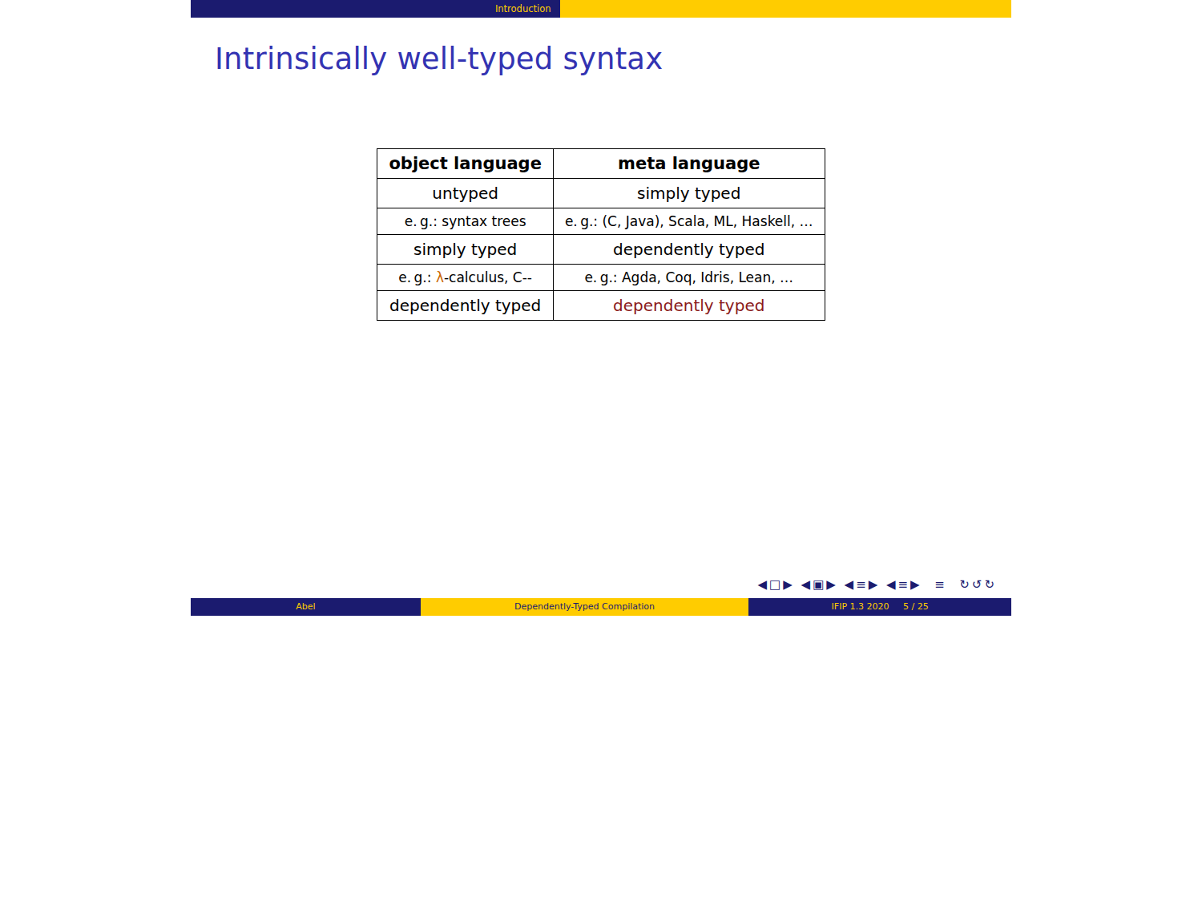Introduction
Intrinsically well-typed syntax
| object language | meta language |
| --- | --- |
| untyped | simply typed |
| e. g.: syntax trees | e. g.: (C, Java), Scala, ML, Haskell, … |
| simply typed | dependently typed |
| e. g.: λ -calculus, C-- | e. g.: Agda, Coq, Idris, Lean, … |
| dependently typed | dependently typed |
◀□▶ ◀▣▶ ◀≡▶ ◀≡▶ ≡ ↻↺↻
Abel
Dependently-Typed Compilation
IFIP 1.3 2020 5 / 25